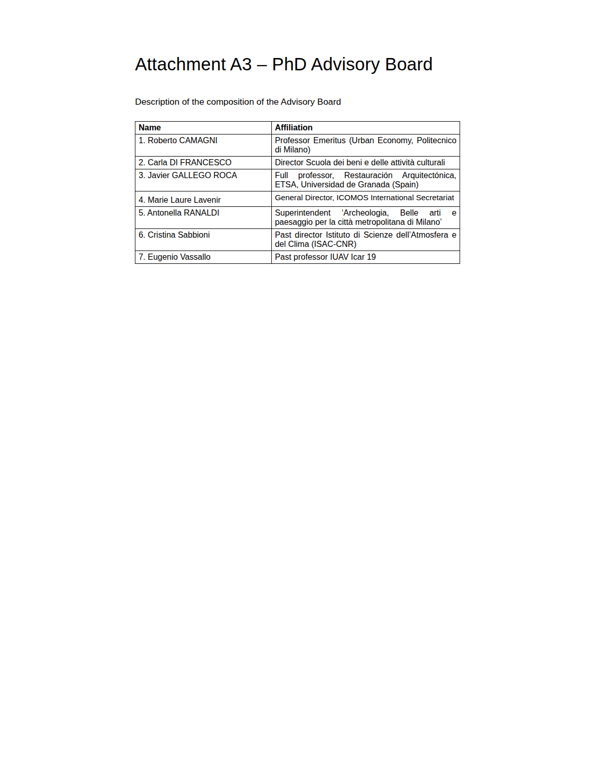Attachment A3 – PhD Advisory Board
Description of the composition of the Advisory Board
| Name | Affiliation |
| --- | --- |
| 1. Roberto CAMAGNI | Professor Emeritus (Urban Economy, Politecnico di Milano) |
| 2. Carla DI FRANCESCO | Director Scuola dei beni e delle attività culturali |
| 3. Javier GALLEGO ROCA | Full professor, Restauración Arquitectónica, ETSA, Universidad de Granada (Spain) |
| 4. Marie Laure Lavenir | General Director, ICOMOS International Secretariat |
| 5. Antonella RANALDI | Superintendent ‘Archeologia, Belle arti e paesaggio per la città metropolitana di Milano’ |
| 6. Cristina Sabbioni | Past director Istituto di Scienze dell’Atmosfera e del Clima (ISAC-CNR) |
| 7. Eugenio Vassallo | Past professor IUAV Icar 19 |